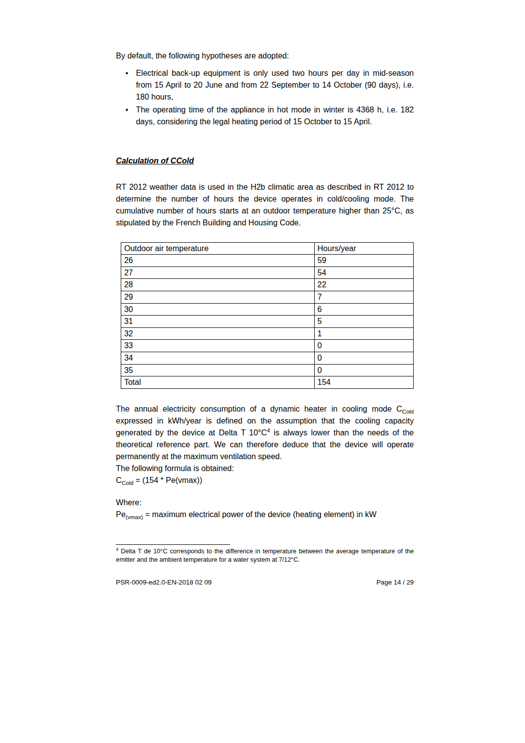By default, the following hypotheses are adopted:
Electrical back-up equipment is only used two hours per day in mid-season from 15 April to 20 June and from 22 September to 14 October (90 days), i.e. 180 hours,
The operating time of the appliance in hot mode in winter is 4368 h, i.e. 182 days, considering the legal heating period of 15 October to 15 April.
Calculation of CCold
RT 2012 weather data is used in the H2b climatic area as described in RT 2012 to determine the number of hours the device operates in cold/cooling mode. The cumulative number of hours starts at an outdoor temperature higher than 25°C, as stipulated by the French Building and Housing Code.
| Outdoor air temperature | Hours/year |
| 26 | 59 |
| 27 | 54 |
| 28 | 22 |
| 29 | 7 |
| 30 | 6 |
| 31 | 5 |
| 32 | 1 |
| 33 | 0 |
| 34 | 0 |
| 35 | 0 |
| Total | 154 |
The annual electricity consumption of a dynamic heater in cooling mode CCold expressed in kWh/year is defined on the assumption that the cooling capacity generated by the device at Delta T 10°C4 is always lower than the needs of the theoretical reference part. We can therefore deduce that the device will operate permanently at the maximum ventilation speed.
The following formula is obtained:
CCold = (154 * Pe(vmax))
Where:
Pe(vmax) = maximum electrical power of the device (heating element) in kW
4 Delta T de 10°C corresponds to the difference in temperature between the average temperature of the emitter and the ambient temperature for a water system at 7/12°C.
PSR-0009-ed2.0-EN-2018 02 09 Page 14 / 29